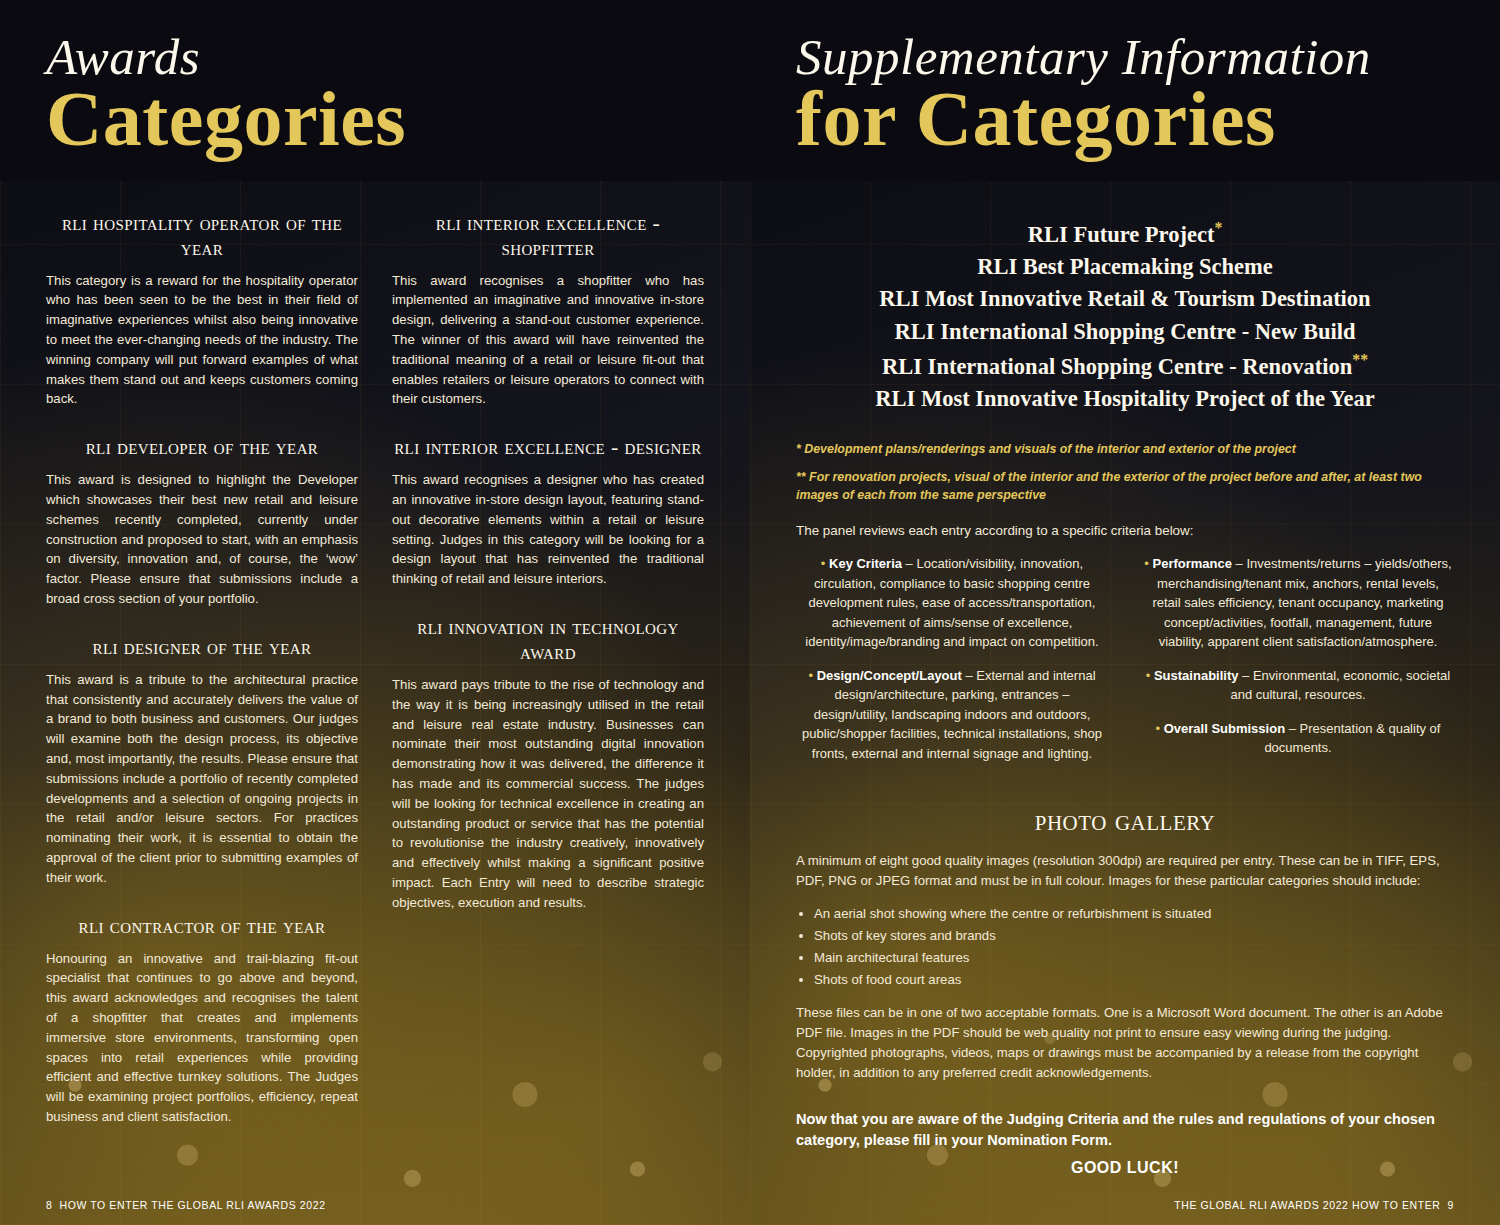Awards Categories
RLI Hospitality Operator of the Year
This category is a reward for the hospitality operator who has been seen to be the best in their field of imaginative experiences whilst also being innovative to meet the ever-changing needs of the industry. The winning company will put forward examples of what makes them stand out and keeps customers coming back.
RLI Developer of the Year
This award is designed to highlight the Developer which showcases their best new retail and leisure schemes recently completed, currently under construction and proposed to start, with an emphasis on diversity, innovation and, of course, the ‘wow’ factor. Please ensure that submissions include a broad cross section of your portfolio.
RLI Designer of the Year
This award is a tribute to the architectural practice that consistently and accurately delivers the value of a brand to both business and customers. Our judges will examine both the design process, its objective and, most importantly, the results. Please ensure that submissions include a portfolio of recently completed developments and a selection of ongoing projects in the retail and/or leisure sectors. For practices nominating their work, it is essential to obtain the approval of the client prior to submitting examples of their work.
RLI Contractor of the Year
Honouring an innovative and trail-blazing fit-out specialist that continues to go above and beyond, this award acknowledges and recognises the talent of a shopfitter that creates and implements immersive store environments, transforming open spaces into retail experiences while providing efficient and effective turnkey solutions. The Judges will be examining project portfolios, efficiency, repeat business and client satisfaction.
RLI Interior Excellence - Shopfitter
This award recognises a shopfitter who has implemented an imaginative and innovative in-store design, delivering a stand-out customer experience. The winner of this award will have reinvented the traditional meaning of a retail or leisure fit-out that enables retailers or leisure operators to connect with their customers.
RLI Interior Excellence - Designer
This award recognises a designer who has created an innovative in-store design layout, featuring stand-out decorative elements within a retail or leisure setting. Judges in this category will be looking for a design layout that has reinvented the traditional thinking of retail and leisure interiors.
RLI Innovation in Technology Award
This award pays tribute to the rise of technology and the way it is being increasingly utilised in the retail and leisure real estate industry. Businesses can nominate their most outstanding digital innovation demonstrating how it was delivered, the difference it has made and its commercial success. The judges will be looking for technical excellence in creating an outstanding product or service that has the potential to revolutionise the industry creatively, innovatively and effectively whilst making a significant positive impact. Each Entry will need to describe strategic objectives, execution and results.
8 How to Enter the Global RLI Awards 2022
Supplementary Information for Categories
RLI Future Project*
RLI Best Placemaking Scheme
RLI Most Innovative Retail & Tourism Destination
RLI International Shopping Centre - New Build
RLI International Shopping Centre - Renovation**
RLI Most Innovative Hospitality Project of the Year
* Development plans/renderings and visuals of the interior and exterior of the project
** For renovation projects, visual of the interior and the exterior of the project before and after, at least two images of each from the same perspective
The panel reviews each entry according to a specific criteria below:
Key Criteria – Location/visibility, innovation, circulation, compliance to basic shopping centre development rules, ease of access/transportation, achievement of aims/sense of excellence, identity/image/branding and impact on competition.
Design/Concept/Layout – External and internal design/architecture, parking, entrances – design/utility, landscaping indoors and outdoors, public/shopper facilities, technical installations, shop fronts, external and internal signage and lighting.
Performance – Investments/returns – yields/others, merchandising/tenant mix, anchors, rental levels, retail sales efficiency, tenant occupancy, marketing concept/activities, footfall, management, future viability, apparent client satisfaction/atmosphere.
Sustainability – Environmental, economic, societal and cultural, resources.
Overall Submission – Presentation & quality of documents.
Photo Gallery
A minimum of eight good quality images (resolution 300dpi) are required per entry. These can be in TIFF, EPS, PDF, PNG or JPEG format and must be in full colour. Images for these particular categories should include:
An aerial shot showing where the centre or refurbishment is situated
Shots of key stores and brands
Main architectural features
Shots of food court areas
These files can be in one of two acceptable formats. One is a Microsoft Word document. The other is an Adobe PDF file. Images in the PDF should be web quality not print to ensure easy viewing during the judging. Copyrighted photographs, videos, maps or drawings must be accompanied by a release from the copyright holder, in addition to any preferred credit acknowledgements.
Now that you are aware of the Judging Criteria and the rules and regulations of your chosen category, please fill in your Nomination Form.
GOOD LUCK!
The Global RLI Awards 2022 How to Enter 9